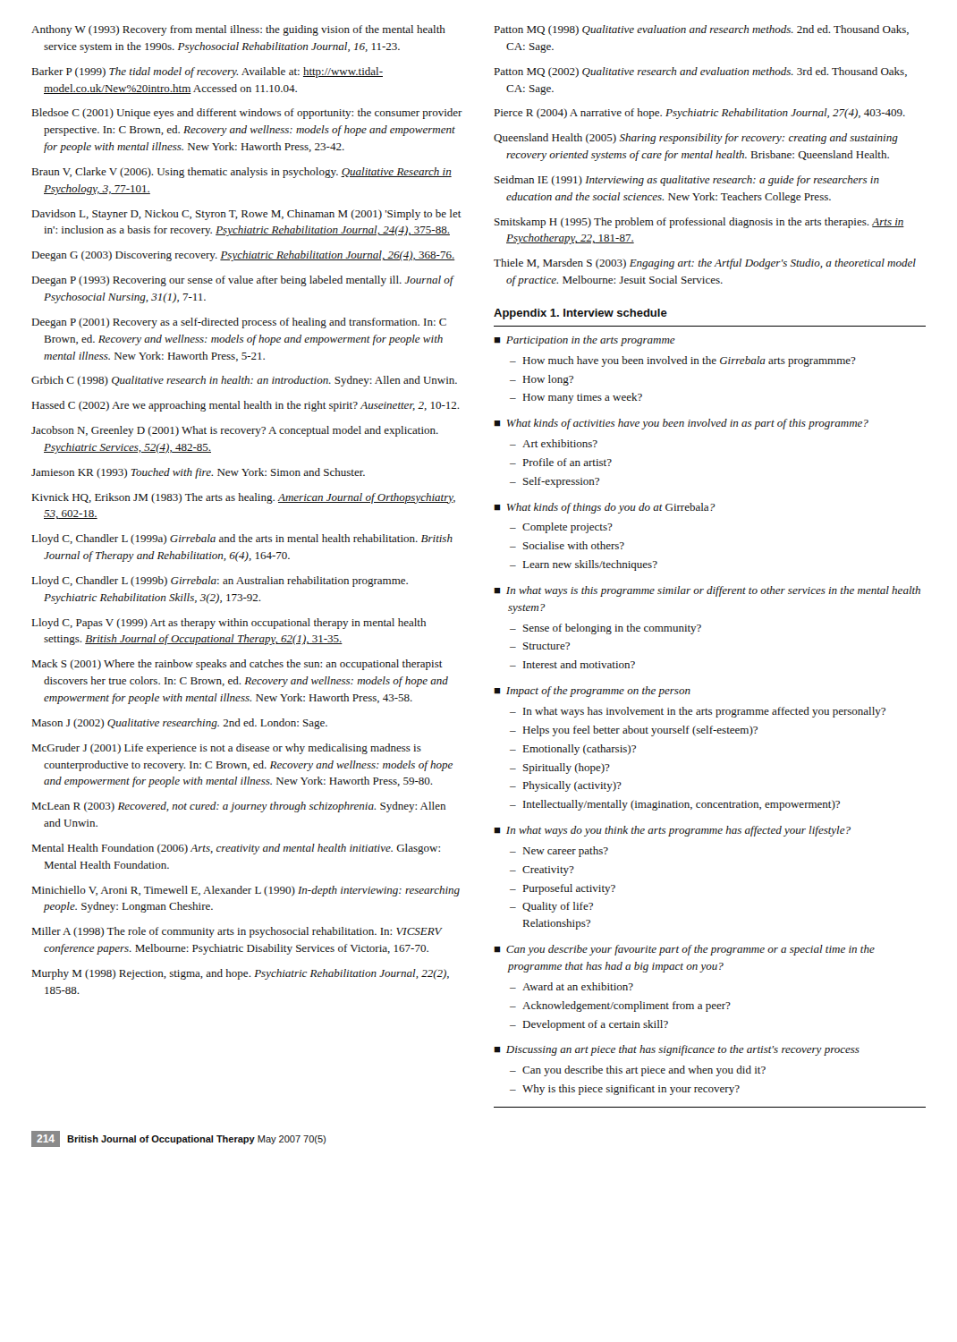Anthony W (1993) Recovery from mental illness: the guiding vision of the mental health service system in the 1990s. Psychosocial Rehabilitation Journal, 16, 11-23.
Barker P (1999) The tidal model of recovery. Available at: http://www.tidal-model.co.uk/New%20intro.htm Accessed on 11.10.04.
Bledsoe C (2001) Unique eyes and different windows of opportunity: the consumer provider perspective. In: C Brown, ed. Recovery and wellness: models of hope and empowerment for people with mental illness. New York: Haworth Press, 23-42.
Braun V, Clarke V (2006). Using thematic analysis in psychology. Qualitative Research in Psychology, 3, 77-101.
Davidson L, Stayner D, Nickou C, Styron T, Rowe M, Chinaman M (2001) 'Simply to be let in': inclusion as a basis for recovery. Psychiatric Rehabilitation Journal, 24(4), 375-88.
Deegan G (2003) Discovering recovery. Psychiatric Rehabilitation Journal, 26(4), 368-76.
Deegan P (1993) Recovering our sense of value after being labeled mentally ill. Journal of Psychosocial Nursing, 31(1), 7-11.
Deegan P (2001) Recovery as a self-directed process of healing and transformation. In: C Brown, ed. Recovery and wellness: models of hope and empowerment for people with mental illness. New York: Haworth Press, 5-21.
Grbich C (1998) Qualitative research in health: an introduction. Sydney: Allen and Unwin.
Hassed C (2002) Are we approaching mental health in the right spirit? Auseinetter, 2, 10-12.
Jacobson N, Greenley D (2001) What is recovery? A conceptual model and explication. Psychiatric Services, 52(4), 482-85.
Jamieson KR (1993) Touched with fire. New York: Simon and Schuster.
Kivnick HQ, Erikson JM (1983) The arts as healing. American Journal of Orthopsychiatry, 53, 602-18.
Lloyd C, Chandler L (1999a) Girrebala and the arts in mental health rehabilitation. British Journal of Therapy and Rehabilitation, 6(4), 164-70.
Lloyd C, Chandler L (1999b) Girrebala: an Australian rehabilitation programme. Psychiatric Rehabilitation Skills, 3(2), 173-92.
Lloyd C, Papas V (1999) Art as therapy within occupational therapy in mental health settings. British Journal of Occupational Therapy, 62(1), 31-35.
Mack S (2001) Where the rainbow speaks and catches the sun: an occupational therapist discovers her true colors. In: C Brown, ed. Recovery and wellness: models of hope and empowerment for people with mental illness. New York: Haworth Press, 43-58.
Mason J (2002) Qualitative researching. 2nd ed. London: Sage.
McGruder J (2001) Life experience is not a disease or why medicalising madness is counterproductive to recovery. In: C Brown, ed. Recovery and wellness: models of hope and empowerment for people with mental illness. New York: Haworth Press, 59-80.
McLean R (2003) Recovered, not cured: a journey through schizophrenia. Sydney: Allen and Unwin.
Mental Health Foundation (2006) Arts, creativity and mental health initiative. Glasgow: Mental Health Foundation.
Minichiello V, Aroni R, Timewell E, Alexander L (1990) In-depth interviewing: researching people. Sydney: Longman Cheshire.
Miller A (1998) The role of community arts in psychosocial rehabilitation. In: VICSERV conference papers. Melbourne: Psychiatric Disability Services of Victoria, 167-70.
Murphy M (1998) Rejection, stigma, and hope. Psychiatric Rehabilitation Journal, 22(2), 185-88.
Patton MQ (1998) Qualitative evaluation and research methods. 2nd ed. Thousand Oaks, CA: Sage.
Patton MQ (2002) Qualitative research and evaluation methods. 3rd ed. Thousand Oaks, CA: Sage.
Pierce R (2004) A narrative of hope. Psychiatric Rehabilitation Journal, 27(4), 403-409.
Queensland Health (2005) Sharing responsibility for recovery: creating and sustaining recovery oriented systems of care for mental health. Brisbane: Queensland Health.
Seidman IE (1991) Interviewing as qualitative research: a guide for researchers in education and the social sciences. New York: Teachers College Press.
Smitskamp H (1995) The problem of professional diagnosis in the arts therapies. Arts in Psychotherapy, 22, 181-87.
Thiele M, Marsden S (2003) Engaging art: the Artful Dodger's Studio, a theoretical model of practice. Melbourne: Jesuit Social Services.
Appendix 1. Interview schedule
■Participation in the arts programme
How much have you been involved in the Girrebala arts programmme?
How long?
How many times a week?
■What kinds of activities have you been involved in as part of this programme?
Art exhibitions?
Profile of an artist?
Self-expression?
■What kinds of things do you do at Girrebala?
Complete projects?
Socialise with others?
Learn new skills/techniques?
■In what ways is this programme similar or different to other services in the mental health system?
Sense of belonging in the community?
Structure?
Interest and motivation?
■Impact of the programme on the person
In what ways has involvement in the arts programme affected you personally?
Helps you feel better about yourself (self-esteem)?
Emotionally (catharsis)?
Spiritually (hope)?
Physically (activity)?
Intellectually/mentally (imagination, concentration, empowerment)?
■In what ways do you think the arts programme has affected your lifestyle?
New career paths?
Creativity?
Purposeful activity?
Quality of life?
Relationships?
■Can you describe your favourite part of the programme or a special time in the programme that has had a big impact on you?
Award at an exhibition?
Acknowledgement/compliment from a peer?
Development of a certain skill?
■Discussing an art piece that has significance to the artist's recovery process
Can you describe this art piece and when you did it?
Why is this piece significant in your recovery?
214 British Journal of Occupational Therapy May 2007 70(5)